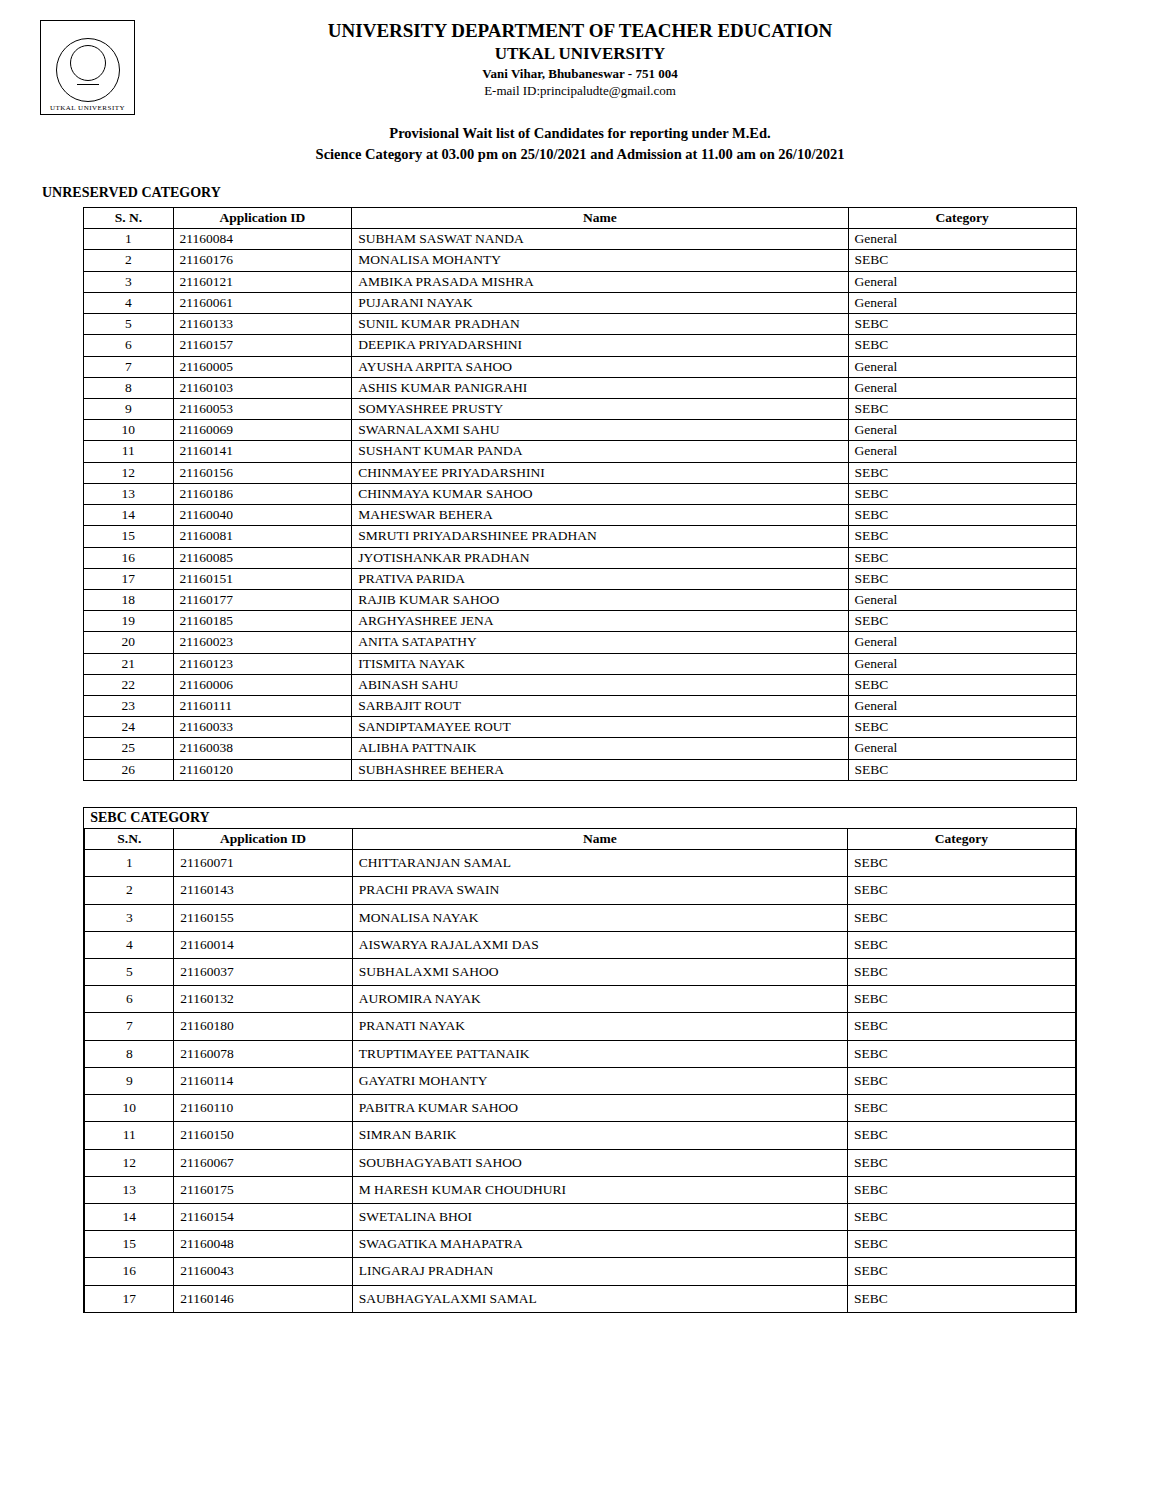UTKAL UNIVERSITY
UNIVERSITY DEPARTMENT OF TEACHER EDUCATION
UTKAL UNIVERSITY
Vani Vihar, Bhubaneswar - 751 004
E-mail ID:principaludte@gmail.com
Provisional Wait list of Candidates for reporting under M.Ed.
Science Category at 03.00 pm on 25/10/2021 and Admission at 11.00 am on 26/10/2021
UNRESERVED CATEGORY
| S. N. | Application ID | Name | Category |
| --- | --- | --- | --- |
| 1 | 21160084 | SUBHAM SASWAT NANDA | General |
| 2 | 21160176 | MONALISA MOHANTY | SEBC |
| 3 | 21160121 | AMBIKA PRASADA MISHRA | General |
| 4 | 21160061 | PUJARANI NAYAK | General |
| 5 | 21160133 | SUNIL KUMAR PRADHAN | SEBC |
| 6 | 21160157 | DEEPIKA PRIYADARSHINI | SEBC |
| 7 | 21160005 | AYUSHA ARPITA SAHOO | General |
| 8 | 21160103 | ASHIS KUMAR PANIGRAHI | General |
| 9 | 21160053 | SOMYASHREE PRUSTY | SEBC |
| 10 | 21160069 | SWARNALAXMI SAHU | General |
| 11 | 21160141 | SUSHANT KUMAR PANDA | General |
| 12 | 21160156 | CHINMAYEE PRIYADARSHINI | SEBC |
| 13 | 21160186 | CHINMAYA KUMAR SAHOO | SEBC |
| 14 | 21160040 | MAHESWAR BEHERA | SEBC |
| 15 | 21160081 | SMRUTI PRIYADARSHINEE PRADHAN | SEBC |
| 16 | 21160085 | JYOTISHANKAR PRADHAN | SEBC |
| 17 | 21160151 | PRATIVA PARIDA | SEBC |
| 18 | 21160177 | RAJIB KUMAR SAHOO | General |
| 19 | 21160185 | ARGHYASHREE JENA | SEBC |
| 20 | 21160023 | ANITA SATAPATHY | General |
| 21 | 21160123 | ITISMITA NAYAK | General |
| 22 | 21160006 | ABINASH SAHU | SEBC |
| 23 | 21160111 | SARBAJIT ROUT | General |
| 24 | 21160033 | SANDIPTAMAYEE ROUT | SEBC |
| 25 | 21160038 | ALIBHA PATTNAIK | General |
| 26 | 21160120 | SUBHASHREE BEHERA | SEBC |
SEBC CATEGORY
| S.N. | Application ID | Name | Category |
| --- | --- | --- | --- |
| 1 | 21160071 | CHITTARANJAN SAMAL | SEBC |
| 2 | 21160143 | PRACHI PRAVA SWAIN | SEBC |
| 3 | 21160155 | MONALISA NAYAK | SEBC |
| 4 | 21160014 | AISWARYA RAJALAXMI DAS | SEBC |
| 5 | 21160037 | SUBHALAXMI SAHOO | SEBC |
| 6 | 21160132 | AUROMIRA NAYAK | SEBC |
| 7 | 21160180 | PRANATI NAYAK | SEBC |
| 8 | 21160078 | TRUPTIMAYEE PATTANAIK | SEBC |
| 9 | 21160114 | GAYATRI MOHANTY | SEBC |
| 10 | 21160110 | PABITRA KUMAR SAHOO | SEBC |
| 11 | 21160150 | SIMRAN BARIK | SEBC |
| 12 | 21160067 | SOUBHAGYABATI SAHOO | SEBC |
| 13 | 21160175 | M HARESH KUMAR CHOUDHURI | SEBC |
| 14 | 21160154 | SWETALINA BHOI | SEBC |
| 15 | 21160048 | SWAGATIKA MAHAPATRA | SEBC |
| 16 | 21160043 | LINGARAJ PRADHAN | SEBC |
| 17 | 21160146 | SAUBHAGYALAXMI SAMAL | SEBC |